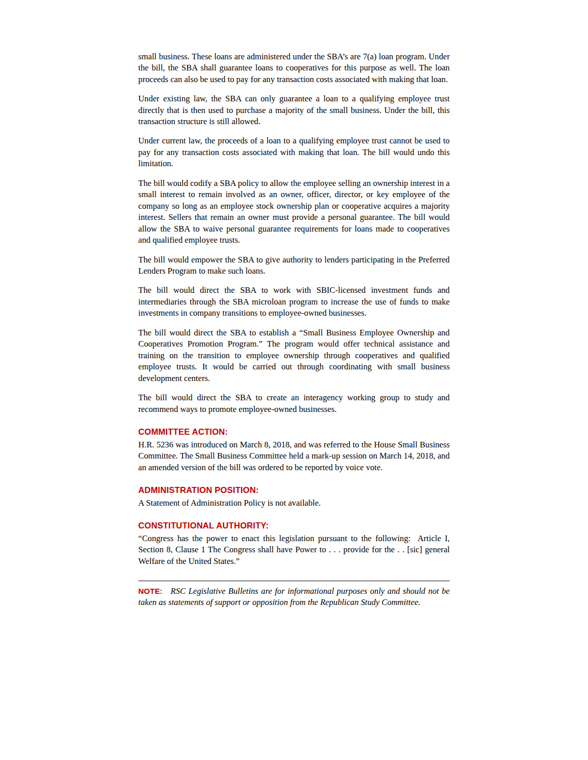small business. These loans are administered under the SBA’s are 7(a) loan program. Under the bill, the SBA shall guarantee loans to cooperatives for this purpose as well. The loan proceeds can also be used to pay for any transaction costs associated with making that loan.
Under existing law, the SBA can only guarantee a loan to a qualifying employee trust directly that is then used to purchase a majority of the small business. Under the bill, this transaction structure is still allowed.
Under current law, the proceeds of a loan to a qualifying employee trust cannot be used to pay for any transaction costs associated with making that loan. The bill would undo this limitation.
The bill would codify a SBA policy to allow the employee selling an ownership interest in a small interest to remain involved as an owner, officer, director, or key employee of the company so long as an employee stock ownership plan or cooperative acquires a majority interest. Sellers that remain an owner must provide a personal guarantee. The bill would allow the SBA to waive personal guarantee requirements for loans made to cooperatives and qualified employee trusts.
The bill would empower the SBA to give authority to lenders participating in the Preferred Lenders Program to make such loans.
The bill would direct the SBA to work with SBIC-licensed investment funds and intermediaries through the SBA microloan program to increase the use of funds to make investments in company transitions to employee-owned businesses.
The bill would direct the SBA to establish a “Small Business Employee Ownership and Cooperatives Promotion Program.” The program would offer technical assistance and training on the transition to employee ownership through cooperatives and qualified employee trusts. It would be carried out through coordinating with small business development centers.
The bill would direct the SBA to create an interagency working group to study and recommend ways to promote employee-owned businesses.
COMMITTEE ACTION:
H.R. 5236 was introduced on March 8, 2018, and was referred to the House Small Business Committee. The Small Business Committee held a mark-up session on March 14, 2018, and an amended version of the bill was ordered to be reported by voice vote.
ADMINISTRATION POSITION:
A Statement of Administration Policy is not available.
CONSTITUTIONAL AUTHORITY:
“Congress has the power to enact this legislation pursuant to the following: Article I, Section 8, Clause 1 The Congress shall have Power to . . . provide for the . . [sic] general Welfare of the United States.”
NOTE: RSC Legislative Bulletins are for informational purposes only and should not be taken as statements of support or opposition from the Republican Study Committee.